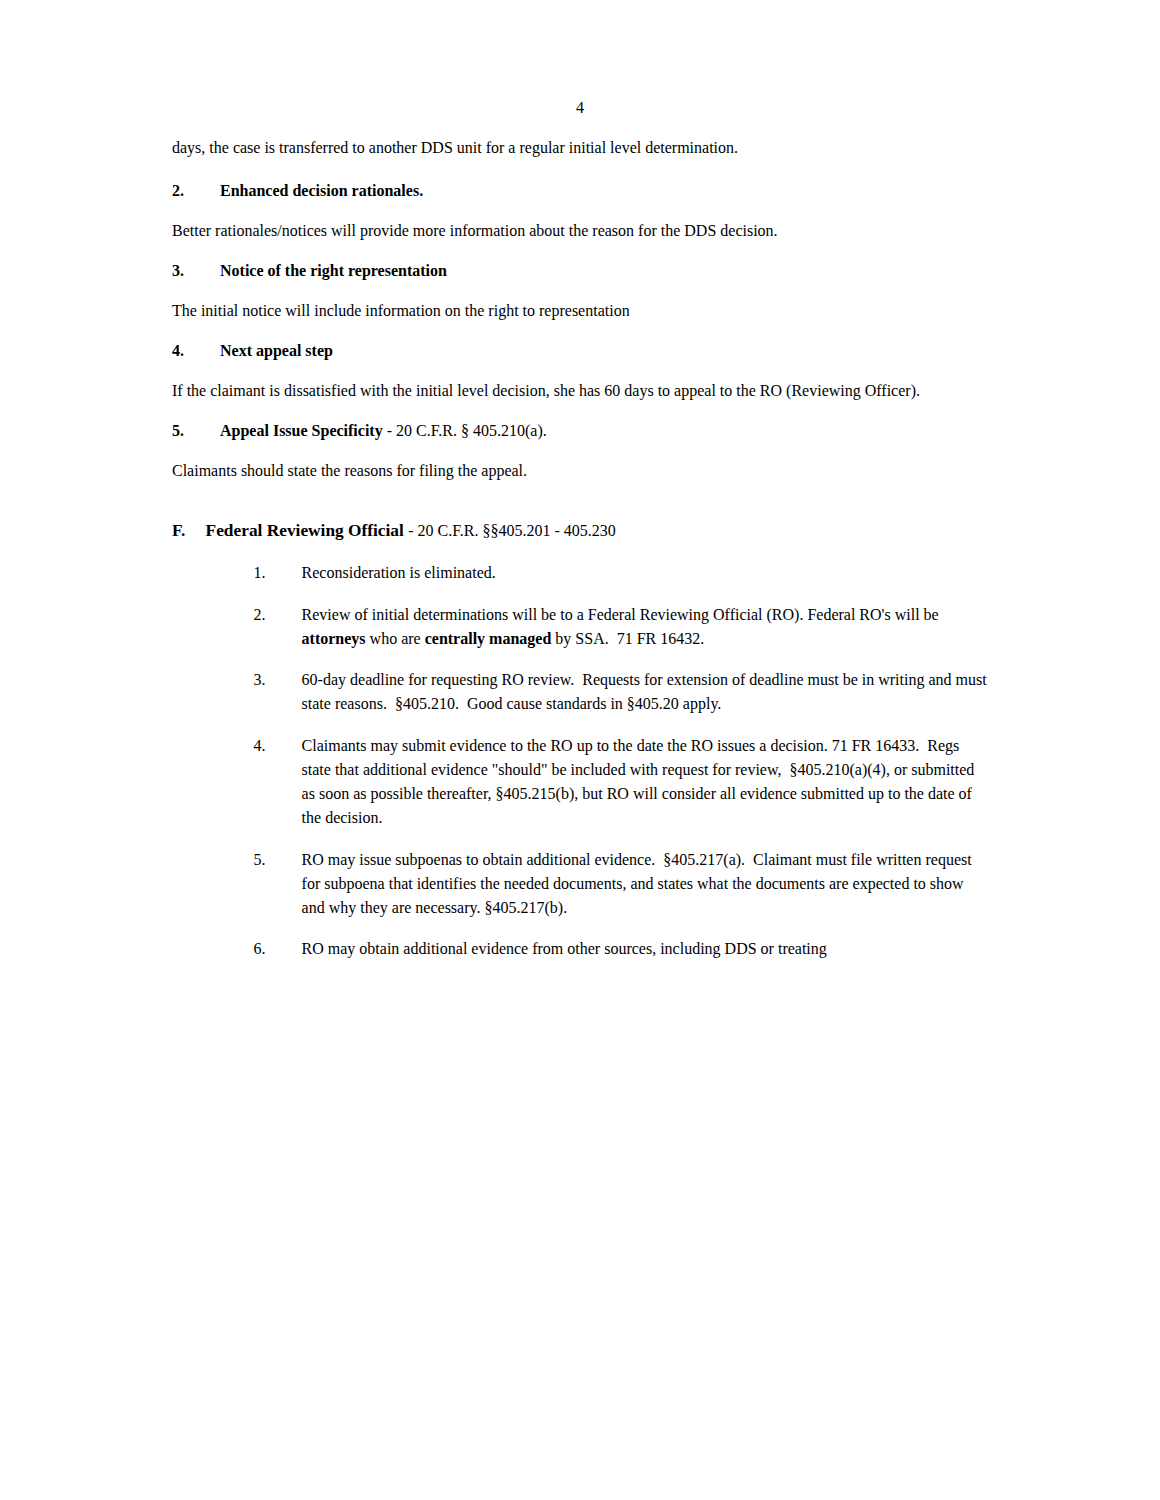4
days, the case is transferred to another DDS unit for a regular initial level determination.
2. Enhanced decision rationales.
Better rationales/notices will provide more information about the reason for the DDS decision.
3. Notice of the right representation
The initial notice will include information on the right to representation
4. Next appeal step
If the claimant is dissatisfied with the initial level decision, she has 60 days to appeal to the RO (Reviewing Officer).
5. Appeal Issue Specificity - 20 C.F.R. § 405.210(a).
Claimants should state the reasons for filing the appeal.
F. Federal Reviewing Official - 20 C.F.R. §§405.201 - 405.230
Reconsideration is eliminated.
Review of initial determinations will be to a Federal Reviewing Official (RO). Federal RO's will be attorneys who are centrally managed by SSA. 71 FR 16432.
60-day deadline for requesting RO review. Requests for extension of deadline must be in writing and must state reasons. §405.210. Good cause standards in §405.20 apply.
Claimants may submit evidence to the RO up to the date the RO issues a decision. 71 FR 16433. Regs state that additional evidence "should" be included with request for review, §405.210(a)(4), or submitted as soon as possible thereafter, §405.215(b), but RO will consider all evidence submitted up to the date of the decision.
RO may issue subpoenas to obtain additional evidence. §405.217(a). Claimant must file written request for subpoena that identifies the needed documents, and states what the documents are expected to show and why they are necessary. §405.217(b).
RO may obtain additional evidence from other sources, including DDS or treating